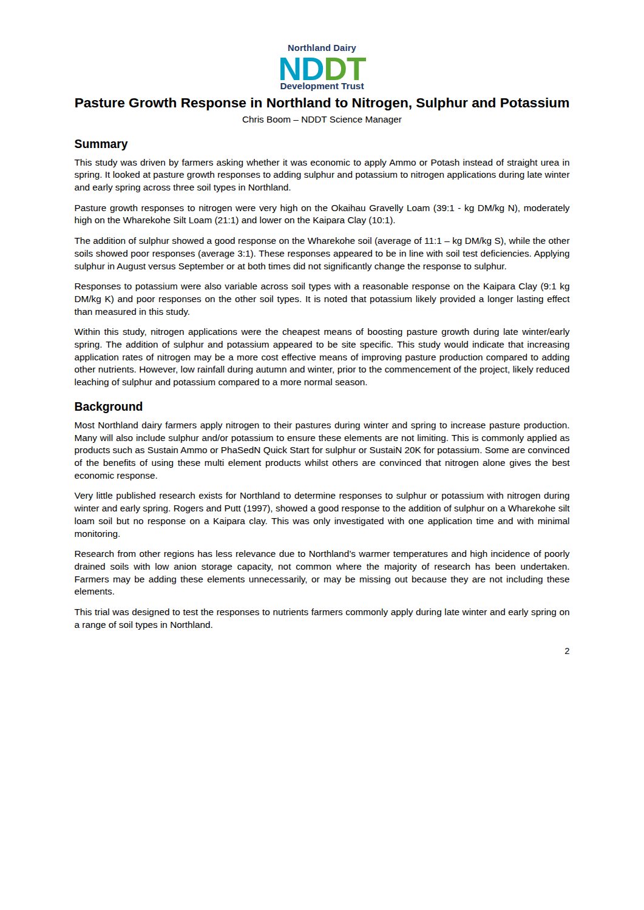Northland Dairy
NDDT
Development Trust
Pasture Growth Response in Northland to Nitrogen, Sulphur and Potassium
Chris Boom – NDDT Science Manager
Summary
This study was driven by farmers asking whether it was economic to apply Ammo or Potash instead of straight urea in spring. It looked at pasture growth responses to adding sulphur and potassium to nitrogen applications during late winter and early spring across three soil types in Northland.
Pasture growth responses to nitrogen were very high on the Okaihau Gravelly Loam (39:1 - kg DM/kg N), moderately high on the Wharekohe Silt Loam (21:1) and lower on the Kaipara Clay (10:1).
The addition of sulphur showed a good response on the Wharekohe soil (average of 11:1 – kg DM/kg S), while the other soils showed poor responses (average 3:1). These responses appeared to be in line with soil test deficiencies. Applying sulphur in August versus September or at both times did not significantly change the response to sulphur.
Responses to potassium were also variable across soil types with a reasonable response on the Kaipara Clay (9:1 kg DM/kg K) and poor responses on the other soil types. It is noted that potassium likely provided a longer lasting effect than measured in this study.
Within this study, nitrogen applications were the cheapest means of boosting pasture growth during late winter/early spring. The addition of sulphur and potassium appeared to be site specific. This study would indicate that increasing application rates of nitrogen may be a more cost effective means of improving pasture production compared to adding other nutrients. However, low rainfall during autumn and winter, prior to the commencement of the project, likely reduced leaching of sulphur and potassium compared to a more normal season.
Background
Most Northland dairy farmers apply nitrogen to their pastures during winter and spring to increase pasture production. Many will also include sulphur and/or potassium to ensure these elements are not limiting. This is commonly applied as products such as Sustain Ammo or PhaSedN Quick Start for sulphur or SustaiN 20K for potassium. Some are convinced of the benefits of using these multi element products whilst others are convinced that nitrogen alone gives the best economic response.
Very little published research exists for Northland to determine responses to sulphur or potassium with nitrogen during winter and early spring. Rogers and Putt (1997), showed a good response to the addition of sulphur on a Wharekohe silt loam soil but no response on a Kaipara clay. This was only investigated with one application time and with minimal monitoring.
Research from other regions has less relevance due to Northland’s warmer temperatures and high incidence of poorly drained soils with low anion storage capacity, not common where the majority of research has been undertaken. Farmers may be adding these elements unnecessarily, or may be missing out because they are not including these elements.
This trial was designed to test the responses to nutrients farmers commonly apply during late winter and early spring on a range of soil types in Northland.
2